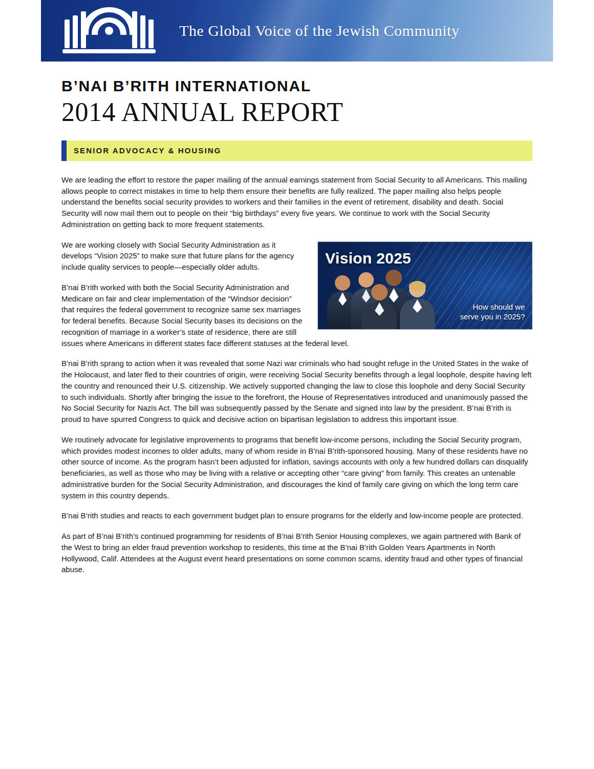The Global Voice of the Jewish Community
B’NAI B’RITH INTERNATIONAL
2014 ANNUAL REPORT
Senior Advocacy & Housing
We are leading the effort to restore the paper mailing of the annual earnings statement from Social Security to all Americans. This mailing allows people to correct mistakes in time to help them ensure their benefits are fully realized. The paper mailing also helps people understand the benefits social security provides to workers and their families in the event of retirement, disability and death. Social Security will now mail them out to people on their “big birthdays” every five years. We continue to work with the Social Security Administration on getting back to more frequent statements.
Vision 2025
How should we
serve you in 2025?
Vision 2025 — How should we serve you in 2025?
We are working closely with Social Security Administration as it develops “Vision 2025” to make sure that future plans for the agency include quality services to people—especially older adults.
B’nai B’rith worked with both the Social Security Administration and Medicare on fair and clear implementation of the “Windsor decision” that requires the federal government to recognize same sex marriages for federal benefits. Because Social Security bases its decisions on the recognition of marriage in a worker’s state of residence, there are still issues where Americans in different states face different statuses at the federal level.
B’nai B’rith sprang to action when it was revealed that some Nazi war criminals who had sought refuge in the United States in the wake of the Holocaust, and later fled to their countries of origin, were receiving Social Security benefits through a legal loophole, despite having left the country and renounced their U.S. citizenship. We actively supported changing the law to close this loophole and deny Social Security to such individuals. Shortly after bringing the issue to the forefront, the House of Representatives introduced and unanimously passed the No Social Security for Nazis Act. The bill was subsequently passed by the Senate and signed into law by the president. B’nai B’rith is proud to have spurred Congress to quick and decisive action on bipartisan legislation to address this important issue.
We routinely advocate for legislative improvements to programs that benefit low-income persons, including the Social Security program, which provides modest incomes to older adults, many of whom reside in B’nai B’rith-sponsored housing. Many of these residents have no other source of income. As the program hasn’t been adjusted for inflation, savings accounts with only a few hundred dollars can disqualify beneficiaries, as well as those who may be living with a relative or accepting other “care giving” from family. This creates an untenable administrative burden for the Social Security Administration, and discourages the kind of family care giving on which the long term care system in this country depends.
B’nai B’rith studies and reacts to each government budget plan to ensure programs for the elderly and low-income people are protected.
As part of B’nai B’rith’s continued programming for residents of B’nai B’rith Senior Housing complexes, we again partnered with Bank of the West to bring an elder fraud prevention workshop to residents, this time at the B’nai B’rith Golden Years Apartments in North Hollywood, Calif. Attendees at the August event heard presentations on some common scams, identity fraud and other types of financial abuse.